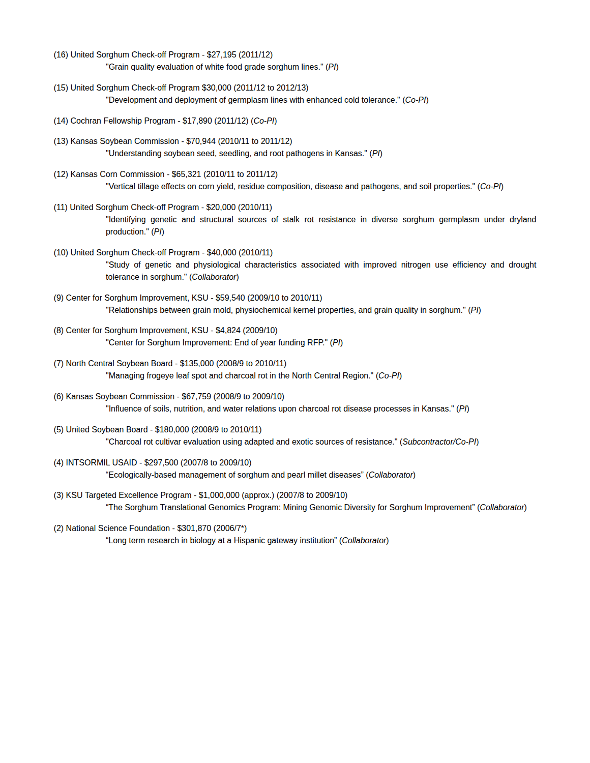(16) United Sorghum Check-off Program - $27,195 (2011/12) "Grain quality evaluation of white food grade sorghum lines." (PI)
(15) United Sorghum Check-off Program $30,000 (2011/12 to 2012/13) "Development and deployment of germplasm lines with enhanced cold tolerance." (Co-PI)
(14) Cochran Fellowship Program - $17,890 (2011/12) (Co-PI)
(13) Kansas Soybean Commission - $70,944 (2010/11 to 2011/12) "Understanding soybean seed, seedling, and root pathogens in Kansas." (PI)
(12) Kansas Corn Commission - $65,321 (2010/11 to 2011/12) "Vertical tillage effects on corn yield, residue composition, disease and pathogens, and soil properties." (Co-PI)
(11) United Sorghum Check-off Program - $20,000 (2010/11) "Identifying genetic and structural sources of stalk rot resistance in diverse sorghum germplasm under dryland production." (PI)
(10) United Sorghum Check-off Program - $40,000 (2010/11) "Study of genetic and physiological characteristics associated with improved nitrogen use efficiency and drought tolerance in sorghum." (Collaborator)
(9) Center for Sorghum Improvement, KSU - $59,540 (2009/10 to 2010/11) "Relationships between grain mold, physiochemical kernel properties, and grain quality in sorghum." (PI)
(8) Center for Sorghum Improvement, KSU - $4,824 (2009/10) "Center for Sorghum Improvement: End of year funding RFP." (PI)
(7) North Central Soybean Board - $135,000 (2008/9 to 2010/11) "Managing frogeye leaf spot and charcoal rot in the North Central Region." (Co-PI)
(6) Kansas Soybean Commission - $67,759 (2008/9 to 2009/10) "Influence of soils, nutrition, and water relations upon charcoal rot disease processes in Kansas." (PI)
(5) United Soybean Board - $180,000 (2008/9 to 2010/11) "Charcoal rot cultivar evaluation using adapted and exotic sources of resistance." (Subcontractor/Co-PI)
(4) INTSORMIL USAID - $297,500 (2007/8 to 2009/10) “Ecologically-based management of sorghum and pearl millet diseases” (Collaborator)
(3) KSU Targeted Excellence Program - $1,000,000 (approx.) (2007/8 to 2009/10) “The Sorghum Translational Genomics Program: Mining Genomic Diversity for Sorghum Improvement” (Collaborator)
(2) National Science Foundation - $301,870 (2006/7*) “Long term research in biology at a Hispanic gateway institution” (Collaborator)